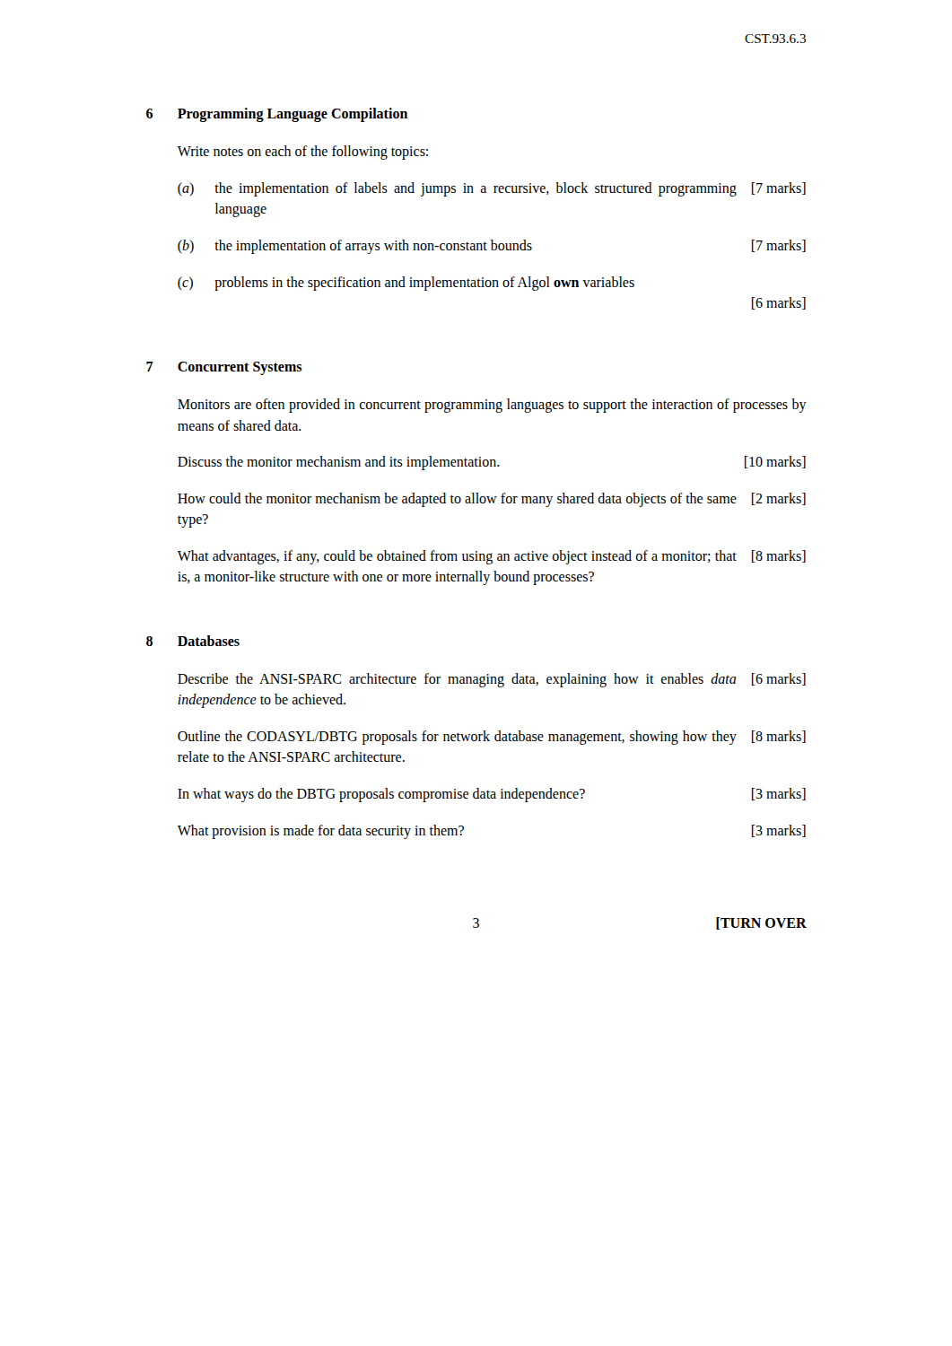CST.93.6.3
6 Programming Language Compilation
Write notes on each of the following topics:
(a) [7 marks] the implementation of labels and jumps in a recursive, block structured programming language
(b) [7 marks] the implementation of arrays with non-constant bounds
(c) problems in the specification and implementation of Algol own variables [6 marks]
7 Concurrent Systems
Monitors are often provided in concurrent programming languages to support the interaction of processes by means of shared data.
[10 marks] Discuss the monitor mechanism and its implementation.
[2 marks] How could the monitor mechanism be adapted to allow for many shared data objects of the same type?
[8 marks] What advantages, if any, could be obtained from using an active object instead of a monitor; that is, a monitor-like structure with one or more internally bound processes?
8 Databases
[6 marks] Describe the ANSI-SPARC architecture for managing data, explaining how it enables data independence to be achieved.
[8 marks] Outline the CODASYL/DBTG proposals for network database management, showing how they relate to the ANSI-SPARC architecture.
[3 marks] In what ways do the DBTG proposals compromise data independence?
[3 marks] What provision is made for data security in them?
3
[TURN OVER